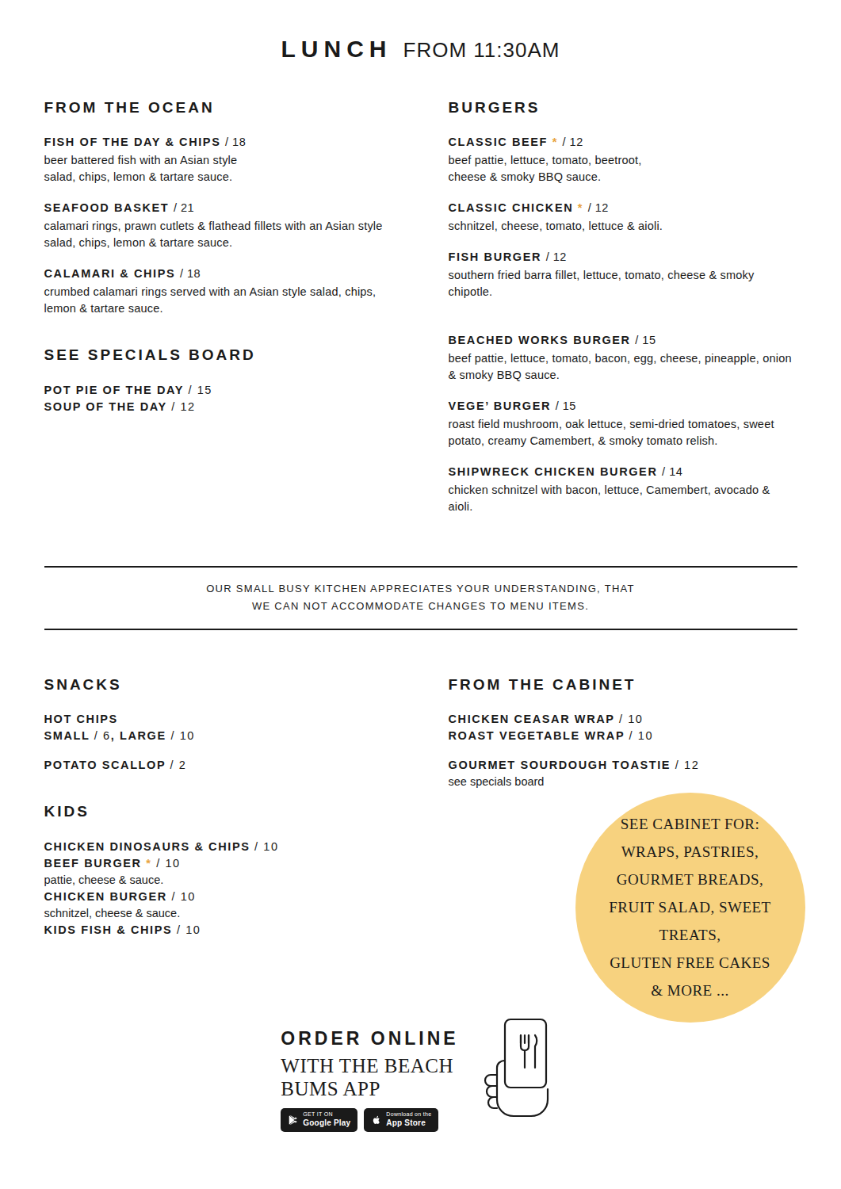LUNCH
FROM 11:30AM
FROM THE OCEAN
FISH OF THE DAY & CHIPS / 18
beer battered fish with an Asian style
salad, chips, lemon & tartare sauce.
SEAFOOD BASKET / 21
calamari rings, prawn cutlets & flathead fillets with an Asian style salad, chips, lemon & tartare sauce.
CALAMARI & CHIPS / 18
crumbed calamari rings served with an Asian style salad, chips, lemon & tartare sauce.
SEE SPECIALS BOARD
POT PIE OF THE DAY / 15
SOUP OF THE DAY / 12
BURGERS
CLASSIC BEEF * / 12
beef pattie, lettuce, tomato, beetroot,
cheese & smoky BBQ sauce.
CLASSIC CHICKEN * / 12
schnitzel, cheese, tomato, lettuce & aioli.
FISH BURGER / 12
southern fried barra fillet, lettuce, tomato, cheese & smoky chipotle.
BEACHED WORKS BURGER / 15
beef pattie, lettuce, tomato, bacon, egg, cheese, pineapple, onion & smoky BBQ sauce.
VEGE’ BURGER / 15
roast field mushroom, oak lettuce, semi-dried tomatoes, sweet potato, creamy Camembert, & smoky tomato relish.
SHIPWRECK CHICKEN BURGER / 14
chicken schnitzel with bacon, lettuce, Camembert, avocado & aioli.
OUR SMALL BUSY KITCHEN APPRECIATES YOUR UNDERSTANDING, THAT
WE CAN NOT ACCOMMODATE CHANGES TO MENU ITEMS.
SNACKS
HOT CHIPS
SMALL / 6, LARGE / 10
POTATO SCALLOP / 2
KIDS
CHICKEN DINOSAURS & CHIPS / 10
BEEF BURGER * / 10
pattie, cheese & sauce.
CHICKEN BURGER / 10
schnitzel, cheese & sauce.
KIDS FISH & CHIPS / 10
FROM THE CABINET
CHICKEN CEASAR WRAP / 10
ROAST VEGETABLE WRAP / 10
GOURMET SOURDOUGH TOASTIE / 12
see specials board
SEE CABINET FOR:
WRAPS, PASTRIES,
GOURMET BREADS,
FRUIT SALAD, SWEET TREATS,
GLUTEN FREE CAKES
& MORE ...
ORDER ONLINE
WITH THE BEACH
BUMS APP
GET IT ON
Google Play
Download on the
App Store